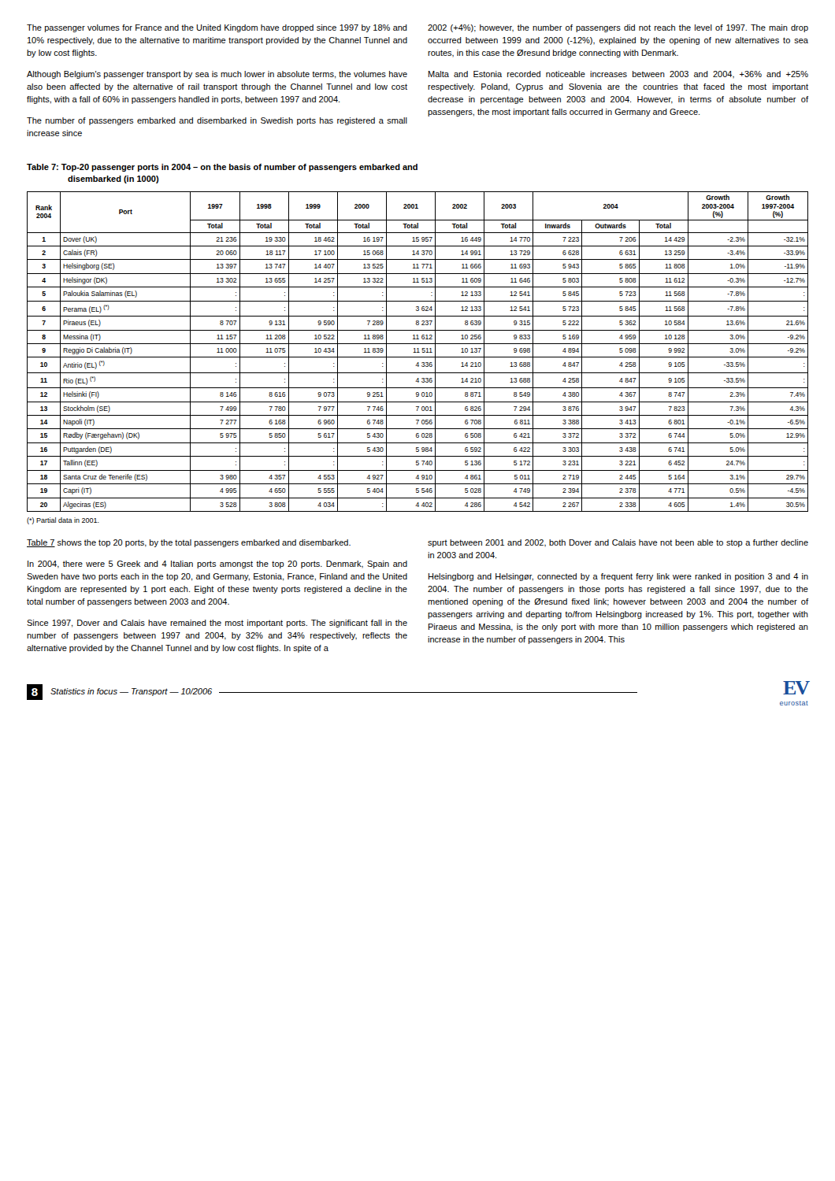The passenger volumes for France and the United Kingdom have dropped since 1997 by 18% and 10% respectively, due to the alternative to maritime transport provided by the Channel Tunnel and by low cost flights.
Although Belgium's passenger transport by sea is much lower in absolute terms, the volumes have also been affected by the alternative of rail transport through the Channel Tunnel and low cost flights, with a fall of 60% in passengers handled in ports, between 1997 and 2004.
The number of passengers embarked and disembarked in Swedish ports has registered a small increase since
2002 (+4%); however, the number of passengers did not reach the level of 1997. The main drop occurred between 1999 and 2000 (-12%), explained by the opening of new alternatives to sea routes, in this case the Øresund bridge connecting with Denmark.
Malta and Estonia recorded noticeable increases between 2003 and 2004, +36% and +25% respectively. Poland, Cyprus and Slovenia are the countries that faced the most important decrease in percentage between 2003 and 2004. However, in terms of absolute number of passengers, the most important falls occurred in Germany and Greece.
Table 7: Top-20 passenger ports in 2004 – on the basis of number of passengers embarked and disembarked (in 1000)
| Rank 2004 | Port | 1997 | 1998 | 1999 | 2000 | 2001 | 2002 | 2003 | 2004 | Growth 2003-2004 (%) | Growth 1997-2004 (%) |
| --- | --- | --- | --- | --- | --- | --- | --- | --- | --- | --- | --- |
| Total | Total | Total | Total | Total | Total | Total | Inwards | Outwards | Total | | |
| 1 | Dover (UK) | 21 236 | 19 330 | 18 462 | 16 197 | 15 957 | 16 449 | 14 770 | 7 223 | 7 206 | 14 429 | -2.3% | -32.1% |
| 2 | Calais (FR) | 20 060 | 18 117 | 17 100 | 15 068 | 14 370 | 14 991 | 13 729 | 6 628 | 6 631 | 13 259 | -3.4% | -33.9% |
| 3 | Helsingborg (SE) | 13 397 | 13 747 | 14 407 | 13 525 | 11 771 | 11 666 | 11 693 | 5 943 | 5 865 | 11 808 | 1.0% | -11.9% |
| 4 | Helsingor (DK) | 13 302 | 13 655 | 14 257 | 13 322 | 11 513 | 11 609 | 11 646 | 5 803 | 5 808 | 11 612 | -0.3% | -12.7% |
| 5 | Paloukia Salaminas (EL) | : | : | : | : | : | 12 133 | 12 541 | 5 845 | 5 723 | 11 568 | -7.8% | : |
| 6 | Perama (EL) (*) | : | : | : | : | 3 624 | 12 133 | 12 541 | 5 723 | 5 845 | 11 568 | -7.8% | : |
| 7 | Piraeus (EL) | 8 707 | 9 131 | 9 590 | 7 289 | 8 237 | 8 639 | 9 315 | 5 222 | 5 362 | 10 584 | 13.6% | 21.6% |
| 8 | Messina (IT) | 11 157 | 11 208 | 10 522 | 11 898 | 11 612 | 10 256 | 9 833 | 5 169 | 4 959 | 10 128 | 3.0% | -9.2% |
| 9 | Reggio Di Calabria (IT) | 11 000 | 11 075 | 10 434 | 11 839 | 11 511 | 10 137 | 9 698 | 4 894 | 5 098 | 9 992 | 3.0% | -9.2% |
| 10 | Antirio (EL) (*) | : | : | : | : | 4 336 | 14 210 | 13 688 | 4 847 | 4 258 | 9 105 | -33.5% | : |
| 11 | Rio (EL) (*) | : | : | : | : | 4 336 | 14 210 | 13 688 | 4 258 | 4 847 | 9 105 | -33.5% | : |
| 12 | Helsinki (FI) | 8 146 | 8 616 | 9 073 | 9 251 | 9 010 | 8 871 | 8 549 | 4 380 | 4 367 | 8 747 | 2.3% | 7.4% |
| 13 | Stockholm (SE) | 7 499 | 7 780 | 7 977 | 7 746 | 7 001 | 6 826 | 7 294 | 3 876 | 3 947 | 7 823 | 7.3% | 4.3% |
| 14 | Napoli (IT) | 7 277 | 6 168 | 6 960 | 6 748 | 7 056 | 6 708 | 6 811 | 3 388 | 3 413 | 6 801 | -0.1% | -6.5% |
| 15 | Rødby (Færgehavn) (DK) | 5 975 | 5 850 | 5 617 | 5 430 | 6 028 | 6 508 | 6 421 | 3 372 | 3 372 | 6 744 | 5.0% | 12.9% |
| 16 | Puttgarden (DE) | : | : | : | 5 430 | 5 984 | 6 592 | 6 422 | 3 303 | 3 438 | 6 741 | 5.0% | : |
| 17 | Tallinn (EE) | : | : | : | : | 5 740 | 5 136 | 5 172 | 3 231 | 3 221 | 6 452 | 24.7% | : |
| 18 | Santa Cruz de Tenerife (ES) | 3 980 | 4 357 | 4 553 | 4 927 | 4 910 | 4 861 | 5 011 | 2 719 | 2 445 | 5 164 | 3.1% | 29.7% |
| 19 | Capri (IT) | 4 995 | 4 650 | 5 555 | 5 404 | 5 546 | 5 028 | 4 749 | 2 394 | 2 378 | 4 771 | 0.5% | -4.5% |
| 20 | Algeciras (ES) | 3 528 | 3 808 | 4 034 | : | 4 402 | 4 286 | 4 542 | 2 267 | 2 338 | 4 605 | 1.4% | 30.5% |
(*) Partial data in 2001.
Table 7 shows the top 20 ports, by the total passengers embarked and disembarked.
In 2004, there were 5 Greek and 4 Italian ports amongst the top 20 ports. Denmark, Spain and Sweden have two ports each in the top 20, and Germany, Estonia, France, Finland and the United Kingdom are represented by 1 port each. Eight of these twenty ports registered a decline in the total number of passengers between 2003 and 2004.
Since 1997, Dover and Calais have remained the most important ports. The significant fall in the number of passengers between 1997 and 2004, by 32% and 34% respectively, reflects the alternative provided by the Channel Tunnel and by low cost flights. In spite of a
spurt between 2001 and 2002, both Dover and Calais have not been able to stop a further decline in 2003 and 2004.
Helsingborg and Helsingør, connected by a frequent ferry link were ranked in position 3 and 4 in 2004. The number of passengers in those ports has registered a fall since 1997, due to the mentioned opening of the Øresund fixed link; however between 2003 and 2004 the number of passengers arriving and departing to/from Helsingborg increased by 1%. This port, together with Piraeus and Messina, is the only port with more than 10 million passengers which registered an increase in the number of passengers in 2004. This
8 Statistics in focus — Transport — 10/2006 EV
eurostat